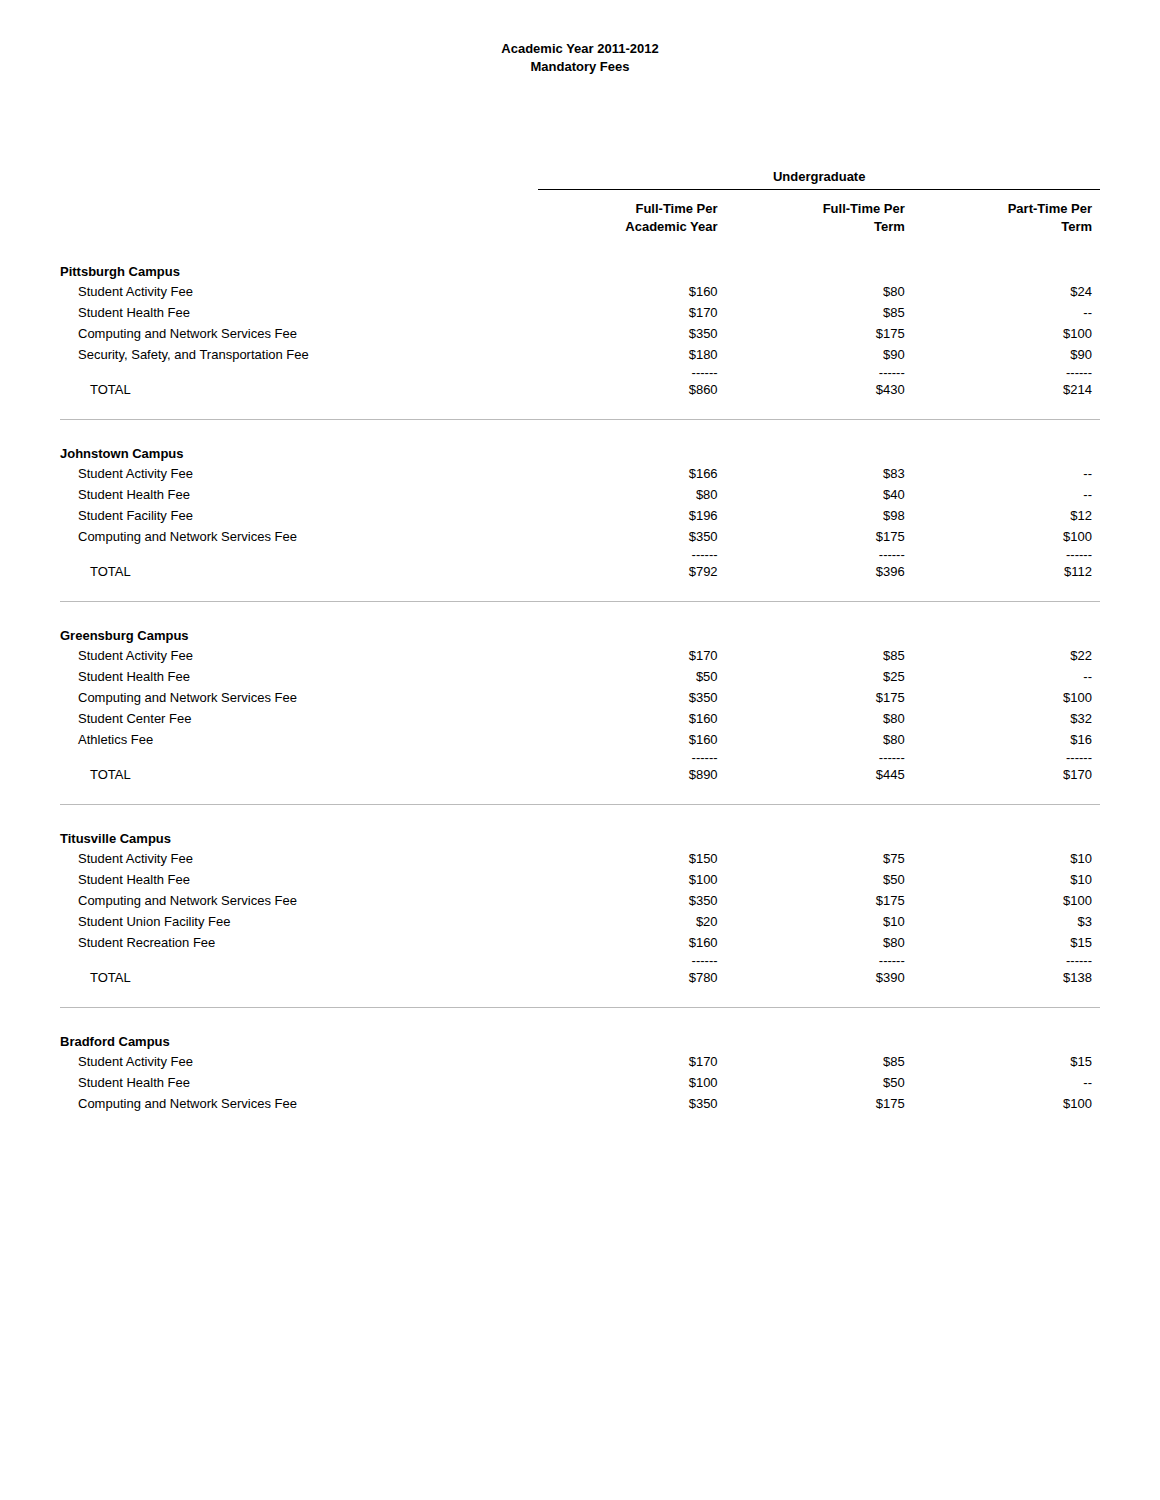Academic Year 2011-2012
Mandatory Fees
| | Undergraduate |
| | Full-Time Per Academic Year | Full-Time Per Term | Part-Time Per Term |
| Pittsburgh Campus | | | |
| Student Activity Fee | $160 | $80 | $24 |
| Student Health Fee | $170 | $85 | -- |
| Computing and Network Services Fee | $350 | $175 | $100 |
| Security, Safety, and Transportation Fee | $180 | $90 | $90 |
| | ------ | ------ | ------ |
| TOTAL | $860 | $430 | $214 |
| Johnstown Campus | | | |
| Student Activity Fee | $166 | $83 | -- |
| Student Health Fee | $80 | $40 | -- |
| Student Facility Fee | $196 | $98 | $12 |
| Computing and Network Services Fee | $350 | $175 | $100 |
| | ------ | ------ | ------ |
| TOTAL | $792 | $396 | $112 |
| Greensburg Campus | | | |
| Student Activity Fee | $170 | $85 | $22 |
| Student Health Fee | $50 | $25 | -- |
| Computing and Network Services Fee | $350 | $175 | $100 |
| Student Center Fee | $160 | $80 | $32 |
| Athletics Fee | $160 | $80 | $16 |
| | ------ | ------ | ------ |
| TOTAL | $890 | $445 | $170 |
| Titusville Campus | | | |
| Student Activity Fee | $150 | $75 | $10 |
| Student Health Fee | $100 | $50 | $10 |
| Computing and Network Services Fee | $350 | $175 | $100 |
| Student Union Facility Fee | $20 | $10 | $3 |
| Student Recreation Fee | $160 | $80 | $15 |
| | ------ | ------ | ------ |
| TOTAL | $780 | $390 | $138 |
| Bradford Campus | | | |
| Student Activity Fee | $170 | $85 | $15 |
| Student Health Fee | $100 | $50 | -- |
| Computing and Network Services Fee | $350 | $175 | $100 |